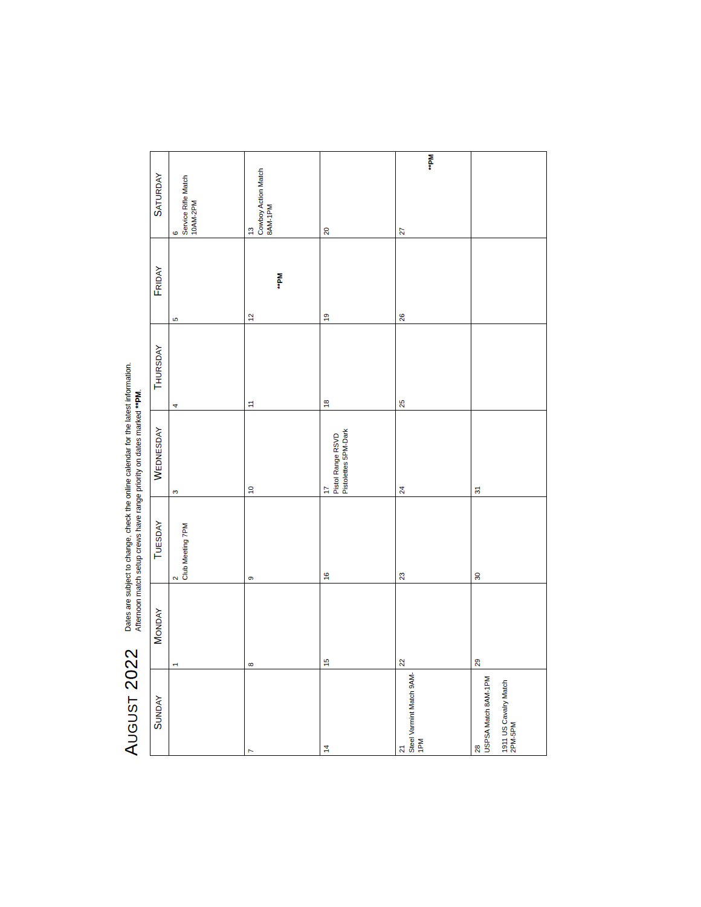AUGUST 2022
Dates are subject to change, check the online calendar for the latest information.
Afternoon match setup crews have range priority on dates marked **PM.
| S UNDAY | M ONDAY | T UESDAY | W EDNESDAY | T HURSDAY | F RIDAY | S ATURDAY |
| --- | --- | --- | --- | --- | --- | --- |
| | 1 | 2 Club Meeting 7PM | 3 | 4 | 5 | 6 Service Rifle Match 10AM-2PM |
| 7 | 8 | 9 | 10 | 11 | 12 **PM | 13 Cowboy Action Match 8AM-1PM |
| 14 | 15 | 16 | 17 Pistol Range RSVD Pistolettes 5PM-Dark | 18 | 19 | 20 |
| 21 Steel Varmint Match 9AM-1PM | 22 | 23 | 24 | 25 | 26 | 27 **PM |
| 28 USPSA Match 8AM-1PM 1911 US Cavalry Match 2PM-5PM | 29 | 30 | 31 | | | |